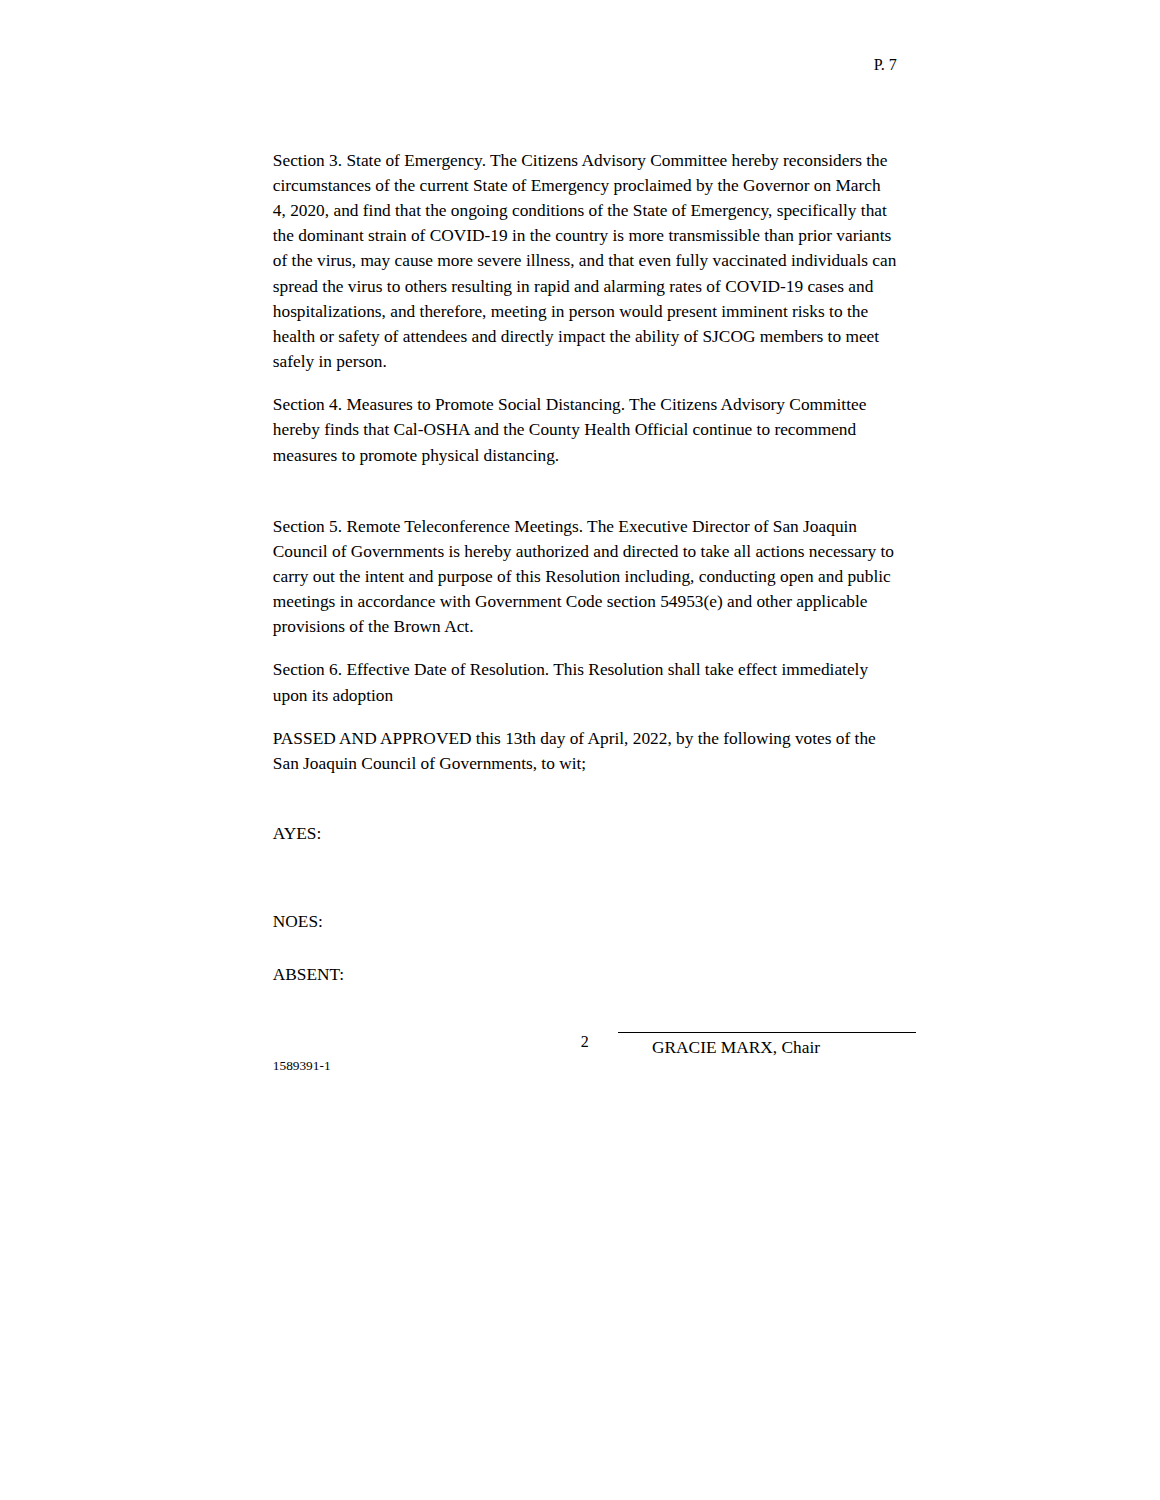P. 7
Section 3. State of Emergency. The Citizens Advisory Committee hereby reconsiders the circumstances of the current State of Emergency proclaimed by the Governor on March 4, 2020, and find that the ongoing conditions of the State of Emergency, specifically that the dominant strain of COVID-19 in the country is more transmissible than prior variants of the virus, may cause more severe illness, and that even fully vaccinated individuals can spread the virus to others resulting in rapid and alarming rates of COVID-19 cases and hospitalizations, and therefore, meeting in person would present imminent risks to the health or safety of attendees and directly impact the ability of SJCOG members to meet safely in person.
Section 4. Measures to Promote Social Distancing. The Citizens Advisory Committee hereby finds that Cal-OSHA and the County Health Official continue to recommend measures to promote physical distancing.
Section 5. Remote Teleconference Meetings. The Executive Director of San Joaquin Council of Governments is hereby authorized and directed to take all actions necessary to carry out the intent and purpose of this Resolution including, conducting open and public meetings in accordance with Government Code section 54953(e) and other applicable provisions of the Brown Act.
Section 6. Effective Date of Resolution. This Resolution shall take effect immediately upon its adoption
PASSED AND APPROVED this 13th day of April, 2022, by the following votes of the San Joaquin Council of Governments, to wit;
AYES:
NOES:
ABSENT:
GRACIE MARX, Chair
2
1589391-1